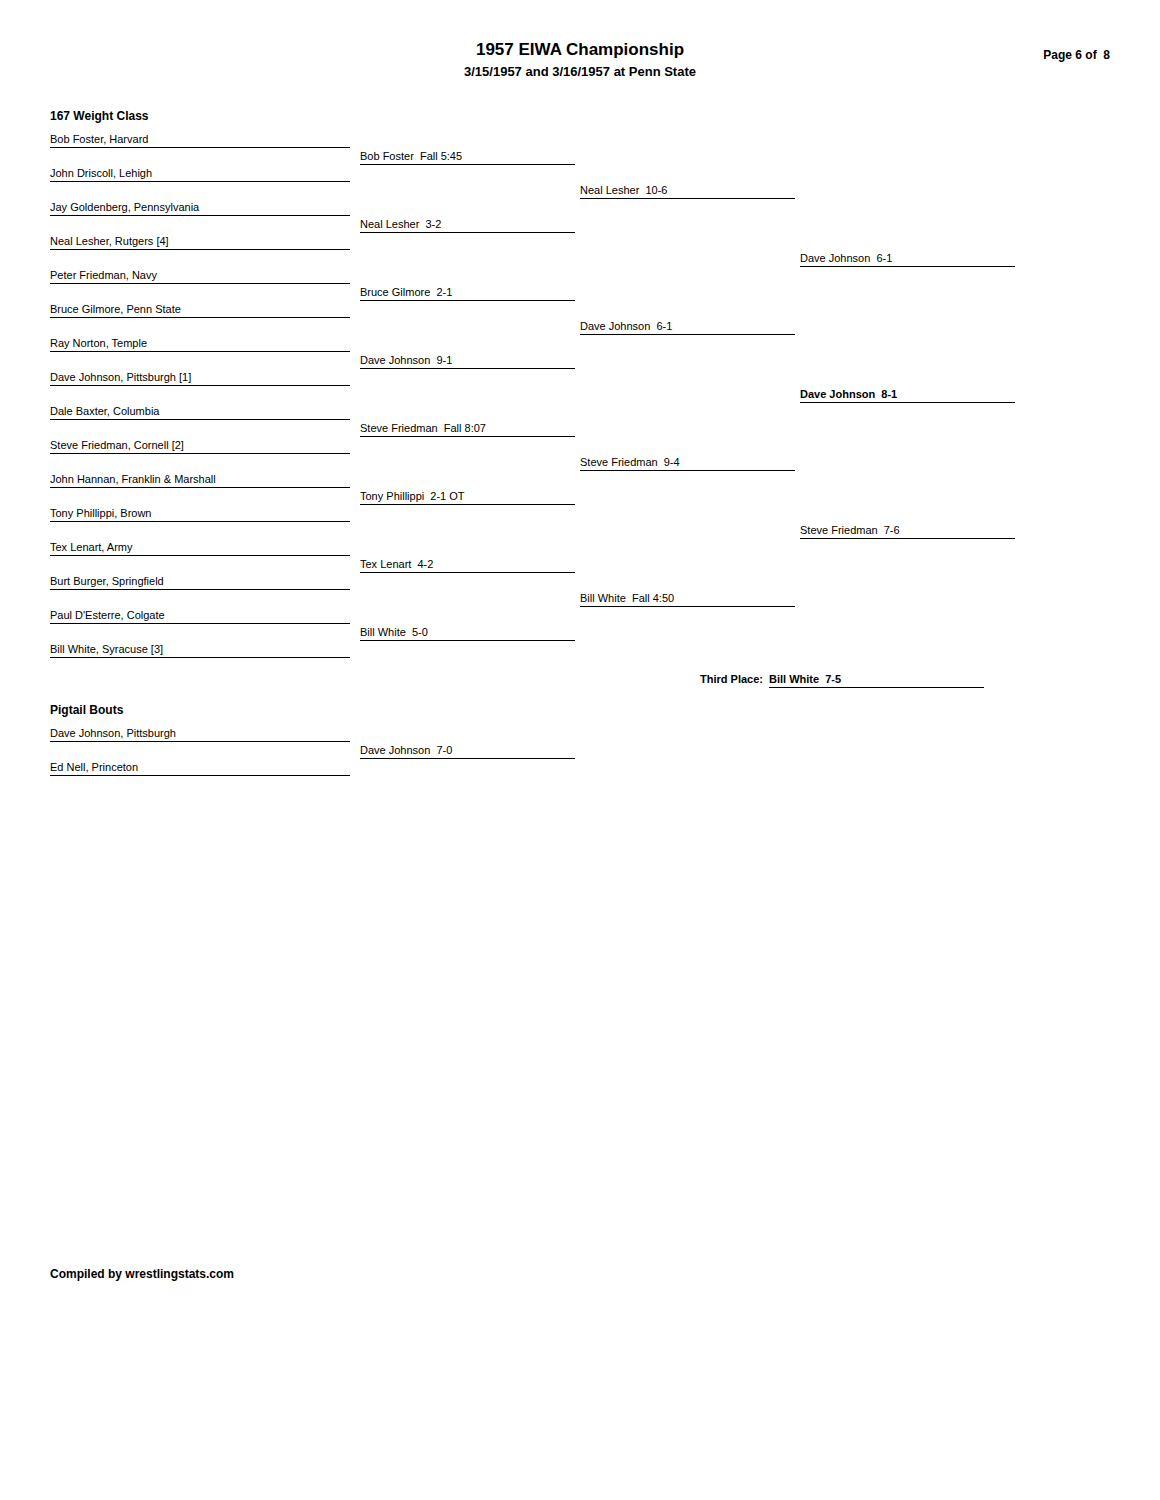Page 6 of 8
1957 EIWA Championship
3/15/1957 and 3/16/1957 at Penn State
167 Weight Class
Bob Foster, Harvard
John Driscoll, Lehigh
Jay Goldenberg, Pennsylvania
Neal Lesher, Rutgers [4]
Peter Friedman, Navy
Bruce Gilmore, Penn State
Ray Norton, Temple
Dave Johnson, Pittsburgh [1]
Dale Baxter, Columbia
Steve Friedman, Cornell [2]
John Hannan, Franklin & Marshall
Tony Phillippi, Brown
Tex Lenart, Army
Burt Burger, Springfield
Paul D'Esterre, Colgate
Bill White, Syracuse [3]
Bob Foster Fall 5:45
Neal Lesher 3-2
Bruce Gilmore 2-1
Dave Johnson 9-1
Steve Friedman Fall 8:07
Tony Phillippi 2-1 OT
Tex Lenart 4-2
Bill White 5-0
Neal Lesher 10-6
Dave Johnson 6-1
Steve Friedman 9-4
Bill White Fall 4:50
Dave Johnson 6-1
Steve Friedman 7-6
Dave Johnson 8-1
Third Place: Bill White 7-5
Pigtail Bouts
Dave Johnson, Pittsburgh
Ed Nell, Princeton
Dave Johnson 7-0
Compiled by wrestlingstats.com